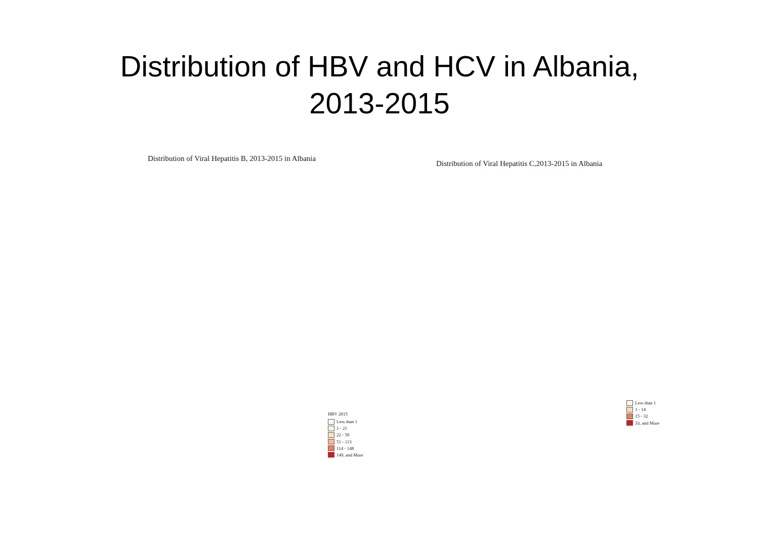Distribution of HBV and HCV in Albania,
2013-2015
Distribution of Viral Hepatitis B, 2013-2015 in Albania
Distribution of Viral Hepatitis C,2013-2015 in Albania
HBV 2015
Less than 1
1 - 21
22 - 50
51 - 113
114 - 148
149, and More
Less than 1
1 - 14
15 - 32
33, and More